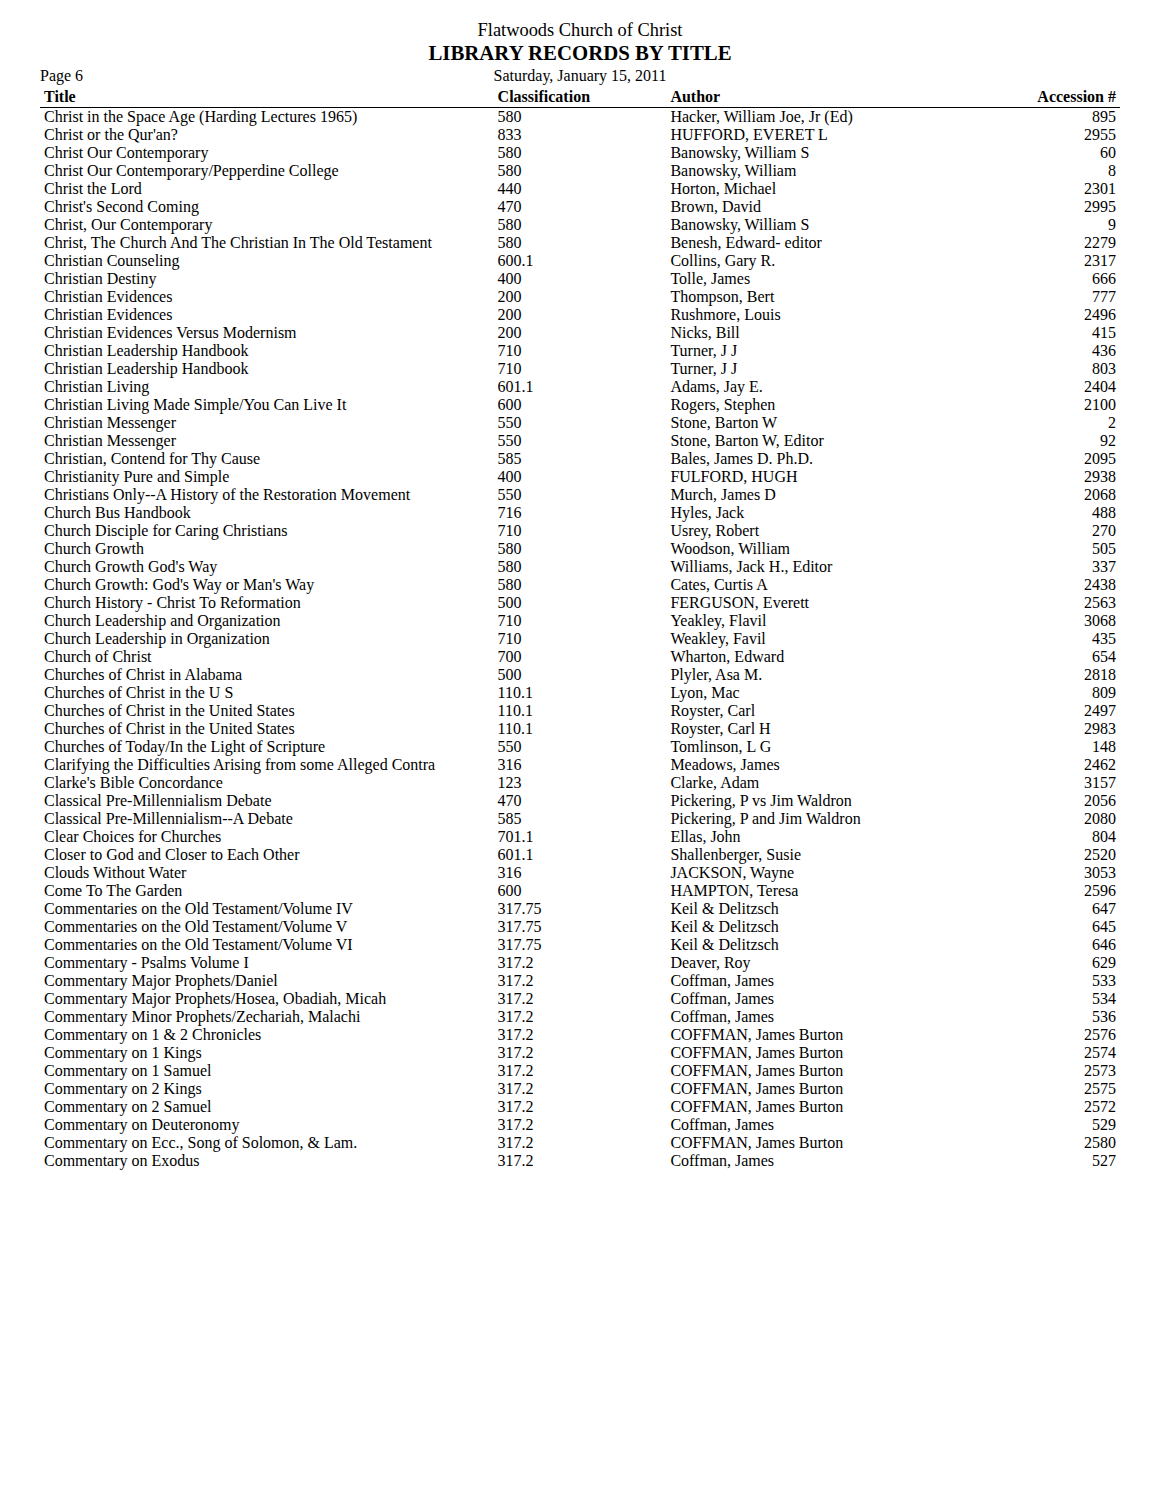Flatwoods Church of Christ
LIBRARY RECORDS BY TITLE
Page 6
Saturday, January 15, 2011
| Title | Classification | Author | Accession # |
| --- | --- | --- | --- |
| Christ in the Space Age (Harding Lectures 1965) | 580 | Hacker, William Joe, Jr (Ed) | 895 |
| Christ or the Qur'an? | 833 | HUFFORD, EVERET L | 2955 |
| Christ Our Contemporary | 580 | Banowsky, William S | 60 |
| Christ Our Contemporary/Pepperdine College | 580 | Banowsky, William | 8 |
| Christ the Lord | 440 | Horton, Michael | 2301 |
| Christ's Second Coming | 470 | Brown, David | 2995 |
| Christ, Our Contemporary | 580 | Banowsky, William S | 9 |
| Christ, The Church And The Christian In The Old Testament | 580 | Benesh, Edward- editor | 2279 |
| Christian Counseling | 600.1 | Collins, Gary R. | 2317 |
| Christian Destiny | 400 | Tolle, James | 666 |
| Christian Evidences | 200 | Thompson, Bert | 777 |
| Christian Evidences | 200 | Rushmore, Louis | 2496 |
| Christian Evidences Versus Modernism | 200 | Nicks, Bill | 415 |
| Christian Leadership Handbook | 710 | Turner, J J | 436 |
| Christian Leadership Handbook | 710 | Turner, J J | 803 |
| Christian Living | 601.1 | Adams, Jay E. | 2404 |
| Christian Living Made Simple/You Can Live It | 600 | Rogers, Stephen | 2100 |
| Christian Messenger | 550 | Stone, Barton W | 2 |
| Christian Messenger | 550 | Stone, Barton W, Editor | 92 |
| Christian, Contend for Thy Cause | 585 | Bales, James D. Ph.D. | 2095 |
| Christianity Pure and Simple | 400 | FULFORD, HUGH | 2938 |
| Christians Only--A History of the Restoration Movement | 550 | Murch, James D | 2068 |
| Church Bus Handbook | 716 | Hyles, Jack | 488 |
| Church Disciple for Caring Christians | 710 | Usrey, Robert | 270 |
| Church Growth | 580 | Woodson, William | 505 |
| Church Growth God's Way | 580 | Williams, Jack H., Editor | 337 |
| Church Growth: God's Way or Man's Way | 580 | Cates, Curtis A | 2438 |
| Church History - Christ To Reformation | 500 | FERGUSON, Everett | 2563 |
| Church Leadership and Organization | 710 | Yeakley, Flavil | 3068 |
| Church Leadership in Organization | 710 | Weakley, Favil | 435 |
| Church of Christ | 700 | Wharton, Edward | 654 |
| Churches of Christ in Alabama | 500 | Plyler, Asa M. | 2818 |
| Churches of Christ in the U S | 110.1 | Lyon, Mac | 809 |
| Churches of Christ in the United States | 110.1 | Royster, Carl | 2497 |
| Churches of Christ in the United States | 110.1 | Royster, Carl H | 2983 |
| Churches of Today/In the Light of Scripture | 550 | Tomlinson, L G | 148 |
| Clarifying the Difficulties Arising from some Alleged Contra | 316 | Meadows, James | 2462 |
| Clarke's Bible Concordance | 123 | Clarke, Adam | 3157 |
| Classical Pre-Millennialism Debate | 470 | Pickering, P vs Jim Waldron | 2056 |
| Classical Pre-Millennialism--A Debate | 585 | Pickering, P and Jim Waldron | 2080 |
| Clear Choices for Churches | 701.1 | Ellas, John | 804 |
| Closer to God and Closer to Each Other | 601.1 | Shallenberger, Susie | 2520 |
| Clouds Without Water | 316 | JACKSON, Wayne | 3053 |
| Come To The Garden | 600 | HAMPTON, Teresa | 2596 |
| Commentaries on the Old Testament/Volume IV | 317.75 | Keil & Delitzsch | 647 |
| Commentaries on the Old Testament/Volume V | 317.75 | Keil & Delitzsch | 645 |
| Commentaries on the Old Testament/Volume VI | 317.75 | Keil & Delitzsch | 646 |
| Commentary - Psalms Volume I | 317.2 | Deaver, Roy | 629 |
| Commentary Major Prophets/Daniel | 317.2 | Coffman, James | 533 |
| Commentary Major Prophets/Hosea, Obadiah, Micah | 317.2 | Coffman, James | 534 |
| Commentary Minor Prophets/Zechariah, Malachi | 317.2 | Coffman, James | 536 |
| Commentary on 1 & 2 Chronicles | 317.2 | COFFMAN, James Burton | 2576 |
| Commentary on 1 Kings | 317.2 | COFFMAN, James Burton | 2574 |
| Commentary on 1 Samuel | 317.2 | COFFMAN, James Burton | 2573 |
| Commentary on 2 Kings | 317.2 | COFFMAN, James Burton | 2575 |
| Commentary on 2 Samuel | 317.2 | COFFMAN, James Burton | 2572 |
| Commentary on Deuteronomy | 317.2 | Coffman, James | 529 |
| Commentary on Ecc., Song of Solomon, & Lam. | 317.2 | COFFMAN, James Burton | 2580 |
| Commentary on Exodus | 317.2 | Coffman, James | 527 |